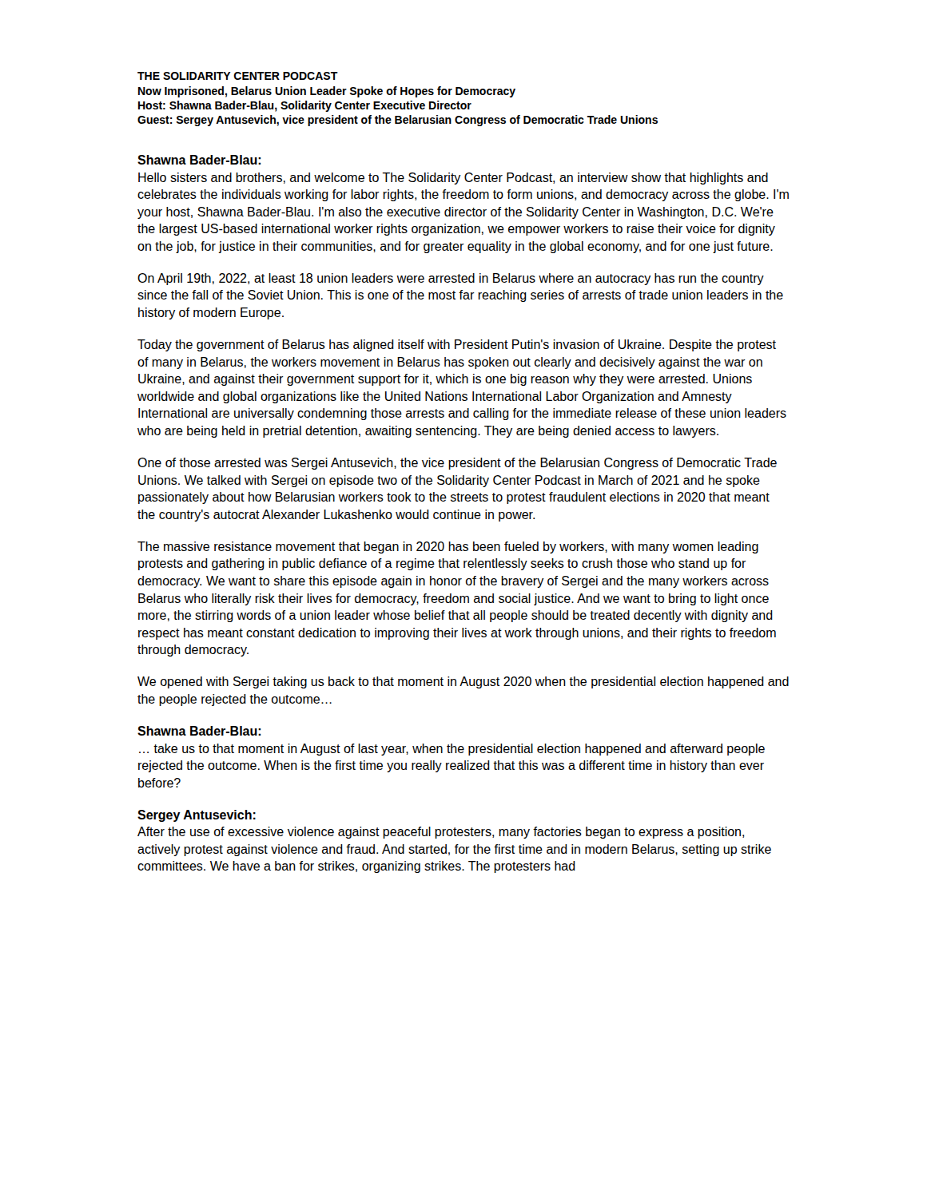THE SOLIDARITY CENTER PODCAST
Now Imprisoned, Belarus Union Leader Spoke of Hopes for Democracy
Host: Shawna Bader-Blau, Solidarity Center Executive Director
Guest: Sergey Antusevich, vice president of the Belarusian Congress of Democratic Trade Unions
Shawna Bader-Blau:
Hello sisters and brothers, and welcome to The Solidarity Center Podcast, an interview show that highlights and celebrates the individuals working for labor rights, the freedom to form unions, and democracy across the globe. I'm your host, Shawna Bader-Blau. I'm also the executive director of the Solidarity Center in Washington, D.C. We're the largest US-based international worker rights organization, we empower workers to raise their voice for dignity on the job, for justice in their communities, and for greater equality in the global economy, and for one just future.
On April 19th, 2022, at least 18 union leaders were arrested in Belarus where an autocracy has run the country since the fall of the Soviet Union. This is one of the most far reaching series of arrests of trade union leaders in the history of modern Europe.
Today the government of Belarus has aligned itself with President Putin's invasion of Ukraine. Despite the protest of many in Belarus, the workers movement in Belarus has spoken out clearly and decisively against the war on Ukraine, and against their government support for it, which is one big reason why they were arrested. Unions worldwide and global organizations like the United Nations International Labor Organization and Amnesty International are universally condemning those arrests and calling for the immediate release of these union leaders who are being held in pretrial detention, awaiting sentencing. They are being denied access to lawyers.
One of those arrested was Sergei Antusevich, the vice president of the Belarusian Congress of Democratic Trade Unions. We talked with Sergei on episode two of the Solidarity Center Podcast in March of 2021 and he spoke passionately about how Belarusian workers took to the streets to protest fraudulent elections in 2020 that meant the country's autocrat Alexander Lukashenko would continue in power.
The massive resistance movement that began in 2020 has been fueled by workers, with many women leading protests and gathering in public defiance of a regime that relentlessly seeks to crush those who stand up for democracy. We want to share this episode again in honor of the bravery of Sergei and the many workers across Belarus who literally risk their lives for democracy, freedom and social justice. And we want to bring to light once more, the stirring words of a union leader whose belief that all people should be treated decently with dignity and respect has meant constant dedication to improving their lives at work through unions, and their rights to freedom through democracy.
We opened with Sergei taking us back to that moment in August 2020 when the presidential election happened and the people rejected the outcome…
Shawna Bader-Blau:
… take us to that moment in August of last year, when the presidential election happened and afterward people rejected the outcome. When is the first time you really realized that this was a different time in history than ever before?
Sergey Antusevich:
After the use of excessive violence against peaceful protesters, many factories began to express a position, actively protest against violence and fraud. And started, for the first time and in modern Belarus, setting up strike committees. We have a ban for strikes, organizing strikes. The protesters had